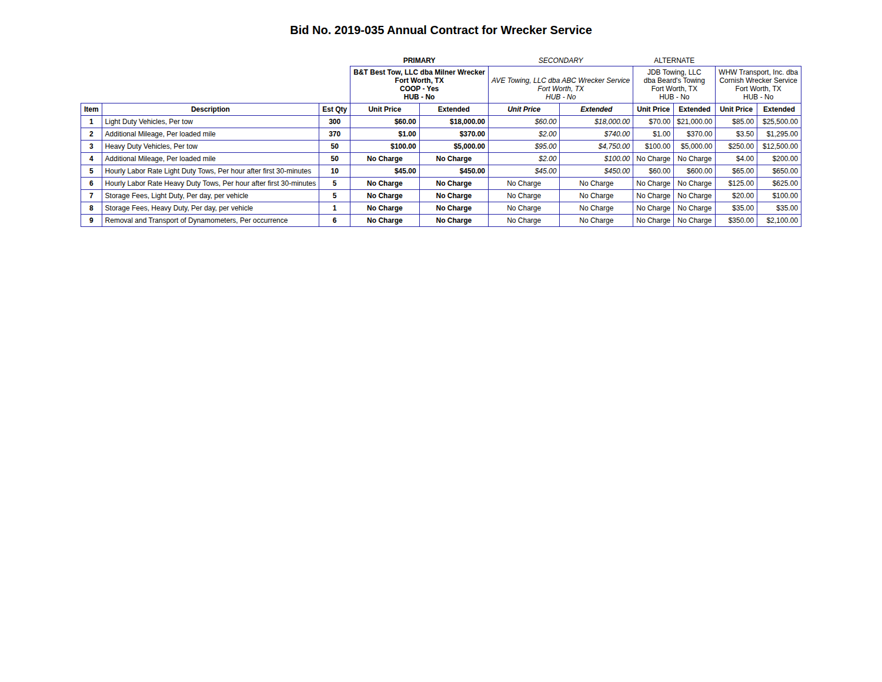Bid No. 2019-035 Annual Contract for Wrecker Service
| | PRIMARY | SECONDARY | ALTERNATE | |
| | B&T Best Tow, LLC dba Milner Wrecker Fort Worth, TX COOP - Yes HUB - No | AVE Towing, LLC dba ABC Wrecker Service Fort Worth, TX HUB - No | JDB Towing, LLC dba Beard's Towing Fort Worth, TX HUB - No | WHW Transport, Inc. dba Cornish Wrecker Service Fort Worth, TX HUB - No |
| Item | Description | Est Qty | Unit Price | Extended | Unit Price | Extended | Unit Price | Extended | Unit Price | Extended |
| 1 | Light Duty Vehicles, Per tow | 300 | $60.00 | $18,000.00 | $60.00 | $18,000.00 | $70.00 | $21,000.00 | $85.00 | $25,500.00 |
| 2 | Additional Mileage, Per loaded mile | 370 | $1.00 | $370.00 | $2.00 | $740.00 | $1.00 | $370.00 | $3.50 | $1,295.00 |
| 3 | Heavy Duty Vehicles, Per tow | 50 | $100.00 | $5,000.00 | $95.00 | $4,750.00 | $100.00 | $5,000.00 | $250.00 | $12,500.00 |
| 4 | Additional Mileage, Per loaded mile | 50 | No Charge | No Charge | $2.00 | $100.00 | No Charge | No Charge | $4.00 | $200.00 |
| 5 | Hourly Labor Rate Light Duty Tows, Per hour after first 30-minutes | 10 | $45.00 | $450.00 | $45.00 | $450.00 | $60.00 | $600.00 | $65.00 | $650.00 |
| 6 | Hourly Labor Rate Heavy Duty Tows, Per hour after first 30-minutes | 5 | No Charge | No Charge | No Charge | No Charge | No Charge | No Charge | $125.00 | $625.00 |
| 7 | Storage Fees, Light Duty, Per day, per vehicle | 5 | No Charge | No Charge | No Charge | No Charge | No Charge | No Charge | $20.00 | $100.00 |
| 8 | Storage Fees, Heavy Duty, Per day, per vehicle | 1 | No Charge | No Charge | No Charge | No Charge | No Charge | No Charge | $35.00 | $35.00 |
| 9 | Removal and Transport of Dynamometers, Per occurrence | 6 | No Charge | No Charge | No Charge | No Charge | No Charge | No Charge | $350.00 | $2,100.00 |